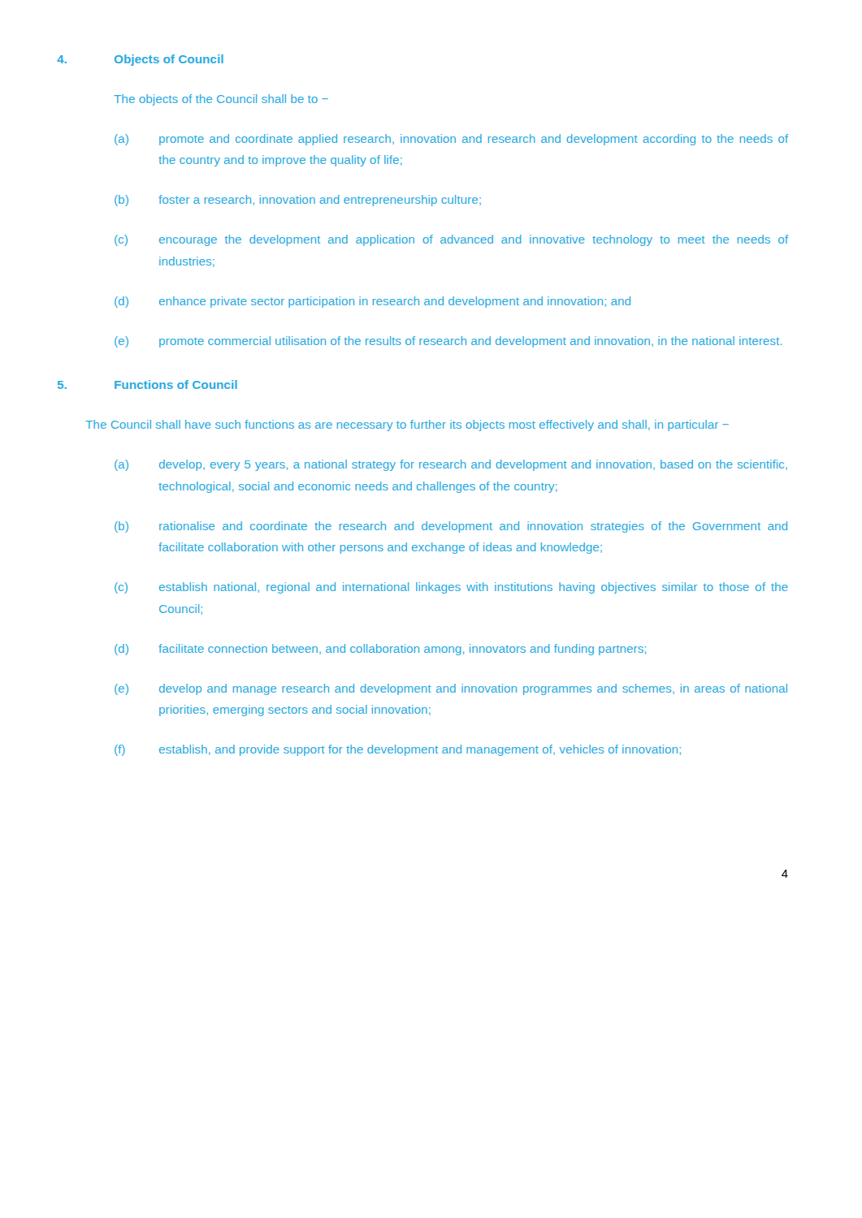4. Objects of Council
The objects of the Council shall be to −
(a) promote and coordinate applied research, innovation and research and development according to the needs of the country and to improve the quality of life;
(b) foster a research, innovation and entrepreneurship culture;
(c) encourage the development and application of advanced and innovative technology to meet the needs of industries;
(d) enhance private sector participation in research and development and innovation; and
(e) promote commercial utilisation of the results of research and development and innovation, in the national interest.
5. Functions of Council
The Council shall have such functions as are necessary to further its objects most effectively and shall, in particular −
(a) develop, every 5 years, a national strategy for research and development and innovation, based on the scientific, technological, social and economic needs and challenges of the country;
(b) rationalise and coordinate the research and development and innovation strategies of the Government and facilitate collaboration with other persons and exchange of ideas and knowledge;
(c) establish national, regional and international linkages with institutions having objectives similar to those of the Council;
(d) facilitate connection between, and collaboration among, innovators and funding partners;
(e) develop and manage research and development and innovation programmes and schemes, in areas of national priorities, emerging sectors and social innovation;
(f) establish, and provide support for the development and management of, vehicles of innovation;
4